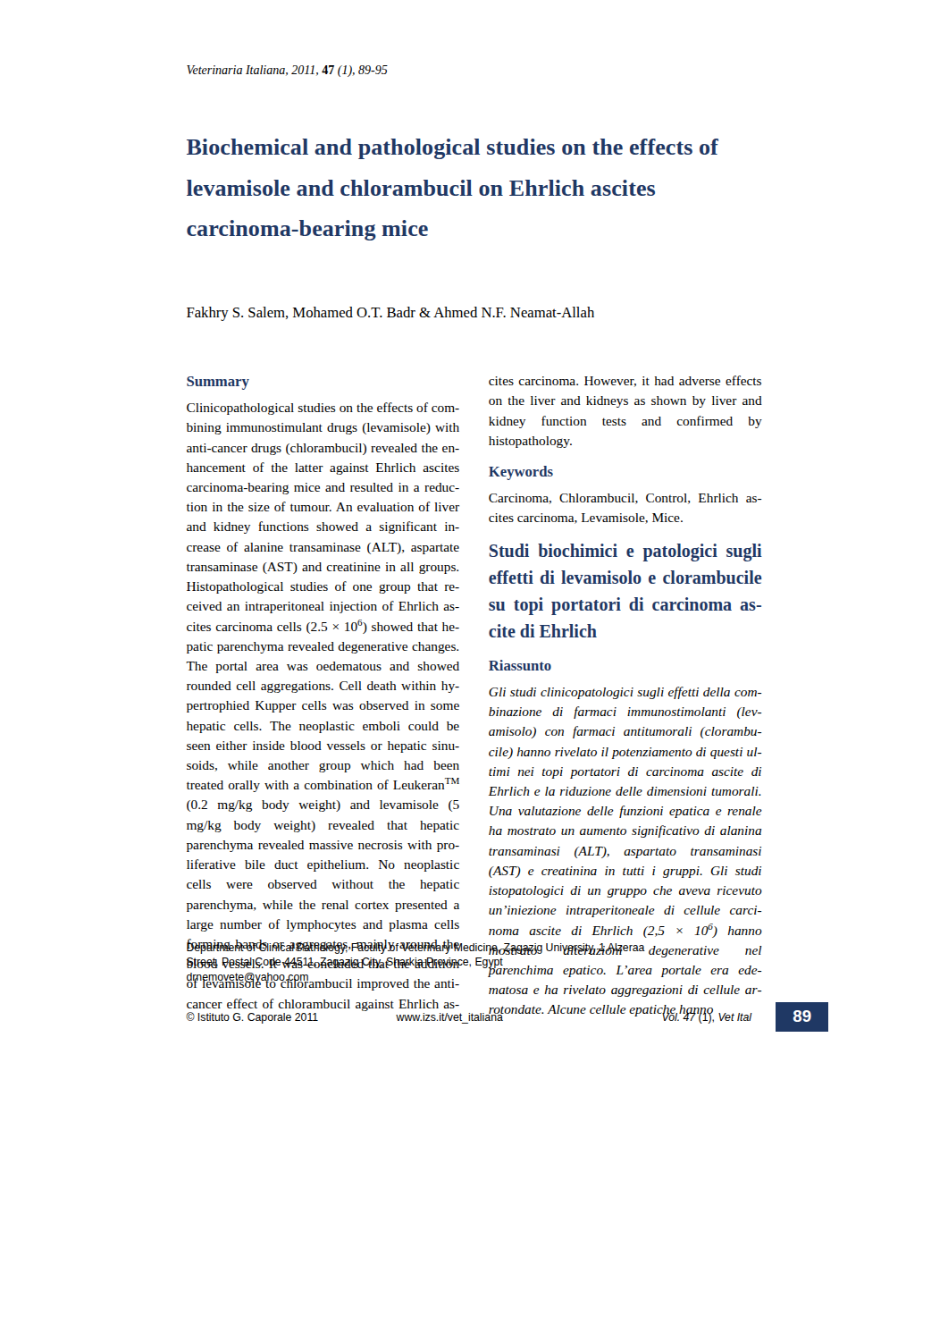Veterinaria Italiana, 2011, 47 (1), 89-95
Biochemical and pathological studies on the effects of levamisole and chlorambucil on Ehrlich ascites carcinoma-bearing mice
Fakhry S. Salem, Mohamed O.T. Badr & Ahmed N.F. Neamat-Allah
Summary
Clinicopathological studies on the effects of combining immunostimulant drugs (levamisole) with anti-cancer drugs (chlorambucil) revealed the enhancement of the latter against Ehrlich ascites carcinoma-bearing mice and resulted in a reduction in the size of tumour. An evaluation of liver and kidney functions showed a significant increase of alanine transaminase (ALT), aspartate transaminase (AST) and creatinine in all groups. Histopathological studies of one group that received an intraperitoneal injection of Ehrlich ascites carcinoma cells (2.5 × 106) showed that hepatic parenchyma revealed degenerative changes. The portal area was oedematous and showed rounded cell aggregations. Cell death within hypertrophied Kupper cells was observed in some hepatic cells. The neoplastic emboli could be seen either inside blood vessels or hepatic sinusoids, while another group which had been treated orally with a combination of LeukeranTM (0.2 mg/kg body weight) and levamisole (5 mg/kg body weight) revealed that hepatic parenchyma revealed massive necrosis with proliferative bile duct epithelium. No neoplastic cells were observed without the hepatic parenchyma, while the renal cortex presented a large number of lymphocytes and plasma cells forming bands or aggregates, mainly around the blood vessels. It was concluded that the addition of levamisole to chlorambucil improved the anti-cancer effect of chlorambucil against Ehrlich ascites carcinoma. However, it had adverse effects on the liver and kidneys as shown by liver and kidney function tests and confirmed by histopathology.
Keywords
Carcinoma, Chlorambucil, Control, Ehrlich ascites carcinoma, Levamisole, Mice.
Studi biochimici e patologici sugli effetti di levamisolo e clorambucile su topi portatori di carcinoma ascite di Ehrlich
Riassunto
Gli studi clinicopatologici sugli effetti della combinazione di farmaci immunostimolanti (levamisolo) con farmaci antitumorali (clorambucile) hanno rivelato il potenziamento di questi ultimi nei topi portatori di carcinoma ascite di Ehrlich e la riduzione delle dimensioni tumorali. Una valutazione delle funzioni epatica e renale ha mostrato un aumento significativo di alanina transaminasi (ALT), aspartato transaminasi (AST) e creatinina in tutti i gruppi. Gli studi istopatologici di un gruppo che aveva ricevuto un’iniezione intraperitoneale di cellule carcinoma ascite di Ehrlich (2,5 × 106) hanno mostrato alterazioni degenerative nel parenchima epatico. L’area portale era edematosa e ha rivelato aggregazioni di cellule arrotondate. Alcune cellule epatiche hanno
Department of Clinical Pathology, Faculty of Veterinary Medicine, Zagazig University, 1 Alzeraa Street, Postal Code 44511, Zagazig City, Sharkia Province, Egypt
drnemovete@yahoo.com
© Istituto G. Caporale 2011
www.izs.it/vet_italiana
Vol. 47 (1), Vet Ital
89